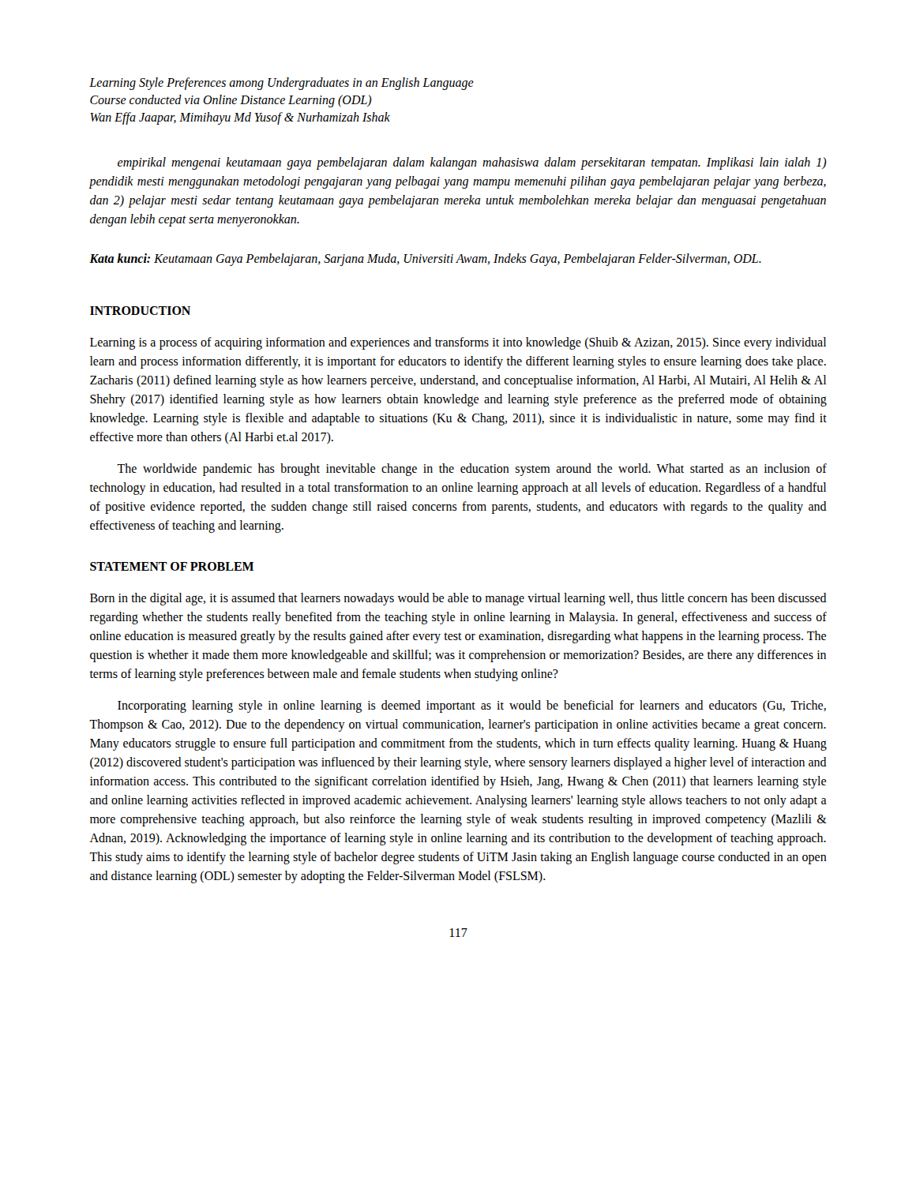Learning Style Preferences among Undergraduates in an English Language
Course conducted via Online Distance Learning (ODL)
Wan Effa Jaapar, Mimihayu Md Yusof & Nurhamizah Ishak
empirikal mengenai keutamaan gaya pembelajaran dalam kalangan mahasiswa dalam persekitaran tempatan. Implikasi lain ialah 1) pendidik mesti menggunakan metodologi pengajaran yang pelbagai yang mampu memenuhi pilihan gaya pembelajaran pelajar yang berbeza, dan 2) pelajar mesti sedar tentang keutamaan gaya pembelajaran mereka untuk membolehkan mereka belajar dan menguasai pengetahuan dengan lebih cepat serta menyeronokkan.
Kata kunci: Keutamaan Gaya Pembelajaran, Sarjana Muda, Universiti Awam, Indeks Gaya, Pembelajaran Felder-Silverman, ODL.
Introduction
Learning is a process of acquiring information and experiences and transforms it into knowledge (Shuib & Azizan, 2015). Since every individual learn and process information differently, it is important for educators to identify the different learning styles to ensure learning does take place. Zacharis (2011) defined learning style as how learners perceive, understand, and conceptualise information, Al Harbi, Al Mutairi, Al Helih & Al Shehry (2017) identified learning style as how learners obtain knowledge and learning style preference as the preferred mode of obtaining knowledge. Learning style is flexible and adaptable to situations (Ku & Chang, 2011), since it is individualistic in nature, some may find it effective more than others (Al Harbi et.al 2017).
The worldwide pandemic has brought inevitable change in the education system around the world. What started as an inclusion of technology in education, had resulted in a total transformation to an online learning approach at all levels of education. Regardless of a handful of positive evidence reported, the sudden change still raised concerns from parents, students, and educators with regards to the quality and effectiveness of teaching and learning.
Statement of Problem
Born in the digital age, it is assumed that learners nowadays would be able to manage virtual learning well, thus little concern has been discussed regarding whether the students really benefited from the teaching style in online learning in Malaysia. In general, effectiveness and success of online education is measured greatly by the results gained after every test or examination, disregarding what happens in the learning process. The question is whether it made them more knowledgeable and skillful; was it comprehension or memorization? Besides, are there any differences in terms of learning style preferences between male and female students when studying online?
Incorporating learning style in online learning is deemed important as it would be beneficial for learners and educators (Gu, Triche, Thompson & Cao, 2012). Due to the dependency on virtual communication, learner's participation in online activities became a great concern. Many educators struggle to ensure full participation and commitment from the students, which in turn effects quality learning. Huang & Huang (2012) discovered student's participation was influenced by their learning style, where sensory learners displayed a higher level of interaction and information access. This contributed to the significant correlation identified by Hsieh, Jang, Hwang & Chen (2011) that learners learning style and online learning activities reflected in improved academic achievement. Analysing learners' learning style allows teachers to not only adapt a more comprehensive teaching approach, but also reinforce the learning style of weak students resulting in improved competency (Mazlili & Adnan, 2019). Acknowledging the importance of learning style in online learning and its contribution to the development of teaching approach. This study aims to identify the learning style of bachelor degree students of UiTM Jasin taking an English language course conducted in an open and distance learning (ODL) semester by adopting the Felder-Silverman Model (FSLSM).
117